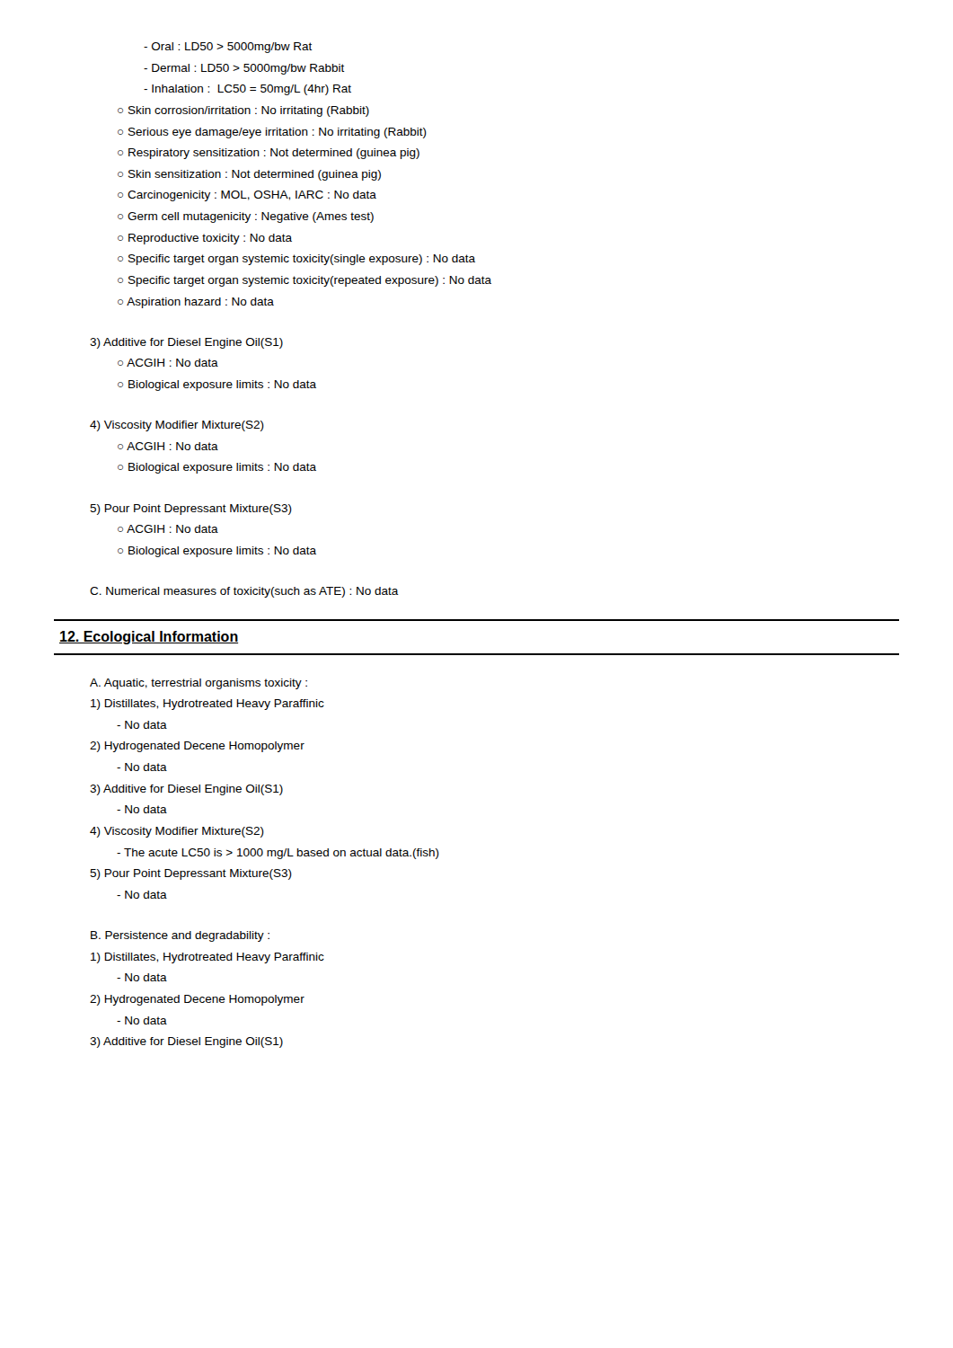- Oral : LD50 > 5000mg/bw Rat
- Dermal : LD50 > 5000mg/bw Rabbit
- Inhalation : LC50 = 50mg/L (4hr) Rat
○ Skin corrosion/irritation : No irritating (Rabbit)
○ Serious eye damage/eye irritation : No irritating (Rabbit)
○ Respiratory sensitization : Not determined (guinea pig)
○ Skin sensitization : Not determined (guinea pig)
○ Carcinogenicity : MOL, OSHA, IARC : No data
○ Germ cell mutagenicity : Negative (Ames test)
○ Reproductive toxicity : No data
○ Specific target organ systemic toxicity(single exposure) : No data
○ Specific target organ systemic toxicity(repeated exposure) : No data
○ Aspiration hazard : No data
3) Additive for Diesel Engine Oil(S1)
○ ACGIH : No data
○ Biological exposure limits : No data
4) Viscosity Modifier Mixture(S2)
○ ACGIH : No data
○ Biological exposure limits : No data
5) Pour Point Depressant Mixture(S3)
○ ACGIH : No data
○ Biological exposure limits : No data
C. Numerical measures of toxicity(such as ATE) : No data
12. Ecological Information
A. Aquatic, terrestrial organisms toxicity :
1) Distillates, Hydrotreated Heavy Paraffinic
- No data
2) Hydrogenated Decene Homopolymer
- No data
3) Additive for Diesel Engine Oil(S1)
- No data
4) Viscosity Modifier Mixture(S2)
- The acute LC50 is > 1000 mg/L based on actual data.(fish)
5) Pour Point Depressant Mixture(S3)
- No data
B. Persistence and degradability :
1) Distillates, Hydrotreated Heavy Paraffinic
- No data
2) Hydrogenated Decene Homopolymer
- No data
3) Additive for Diesel Engine Oil(S1)